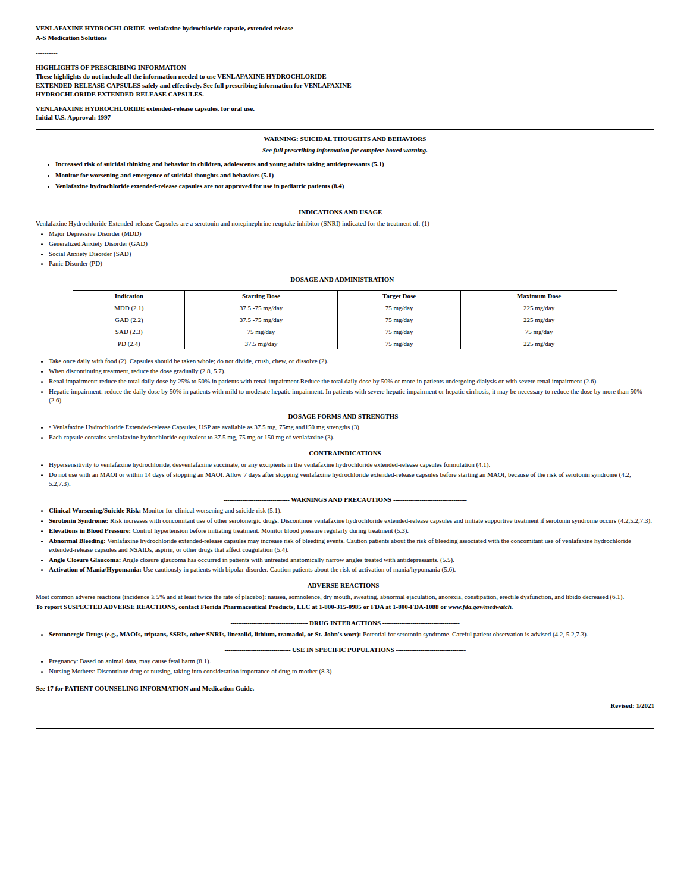VENLAFAXINE HYDROCHLORIDE- venlafaxine hydrochloride capsule, extended release
A-S Medication Solutions
----------
HIGHLIGHTS OF PRESCRIBING INFORMATION
These highlights do not include all the information needed to use VENLAFAXINE HYDROCHLORIDE
EXTENDED-RELEASE CAPSULES safely and effectively. See full prescribing information for VENLAFAXINE
HYDROCHLORIDE EXTENDED-RELEASE CAPSULES.
VENLAFAXINE HYDROCHLORIDE extended-release capsules, for oral use.
Initial U.S. Approval: 1997
WARNING: SUICIDAL THOUGHTS AND BEHAVIORS
See full prescribing information for complete boxed warning.
Increased risk of suicidal thinking and behavior in children, adolescents and young adults taking antidepressants (5.1)
Monitor for worsening and emergence of suicidal thoughts and behaviors (5.1)
Venlafaxine hydrochloride extended-release capsules are not approved for use in pediatric patients (8.4)
------------------------------------ INDICATIONS AND USAGE -----------------------------------------
Venlafaxine Hydrochloride Extended-release Capsules are a serotonin and norepinephrine reuptake inhibitor (SNRI) indicated for the treatment of: (1)
Major Depressive Disorder (MDD)
Generalized Anxiety Disorder (GAD)
Social Anxiety Disorder (SAD)
Panic Disorder (PD)
----------------------------------- DOSAGE AND ADMINISTRATION --------------------------------------
| Indication | Starting Dose | Target Dose | Maximum Dose |
| --- | --- | --- | --- |
| MDD (2.1) | 37.5 -75 mg/day | 75 mg/day | 225 mg/day |
| GAD (2.2) | 37.5 -75 mg/day | 75 mg/day | 225 mg/day |
| SAD (2.3) | 75 mg/day | 75 mg/day | 75 mg/day |
| PD (2.4) | 37.5 mg/day | 75 mg/day | 225 mg/day |
Take once daily with food (2). Capsules should be taken whole; do not divide, crush, chew, or dissolve (2).
When discontinuing treatment, reduce the dose gradually (2.8, 5.7).
Renal impairment: reduce the total daily dose by 25% to 50% in patients with renal impairment.Reduce the total daily dose by 50% or more in patients undergoing dialysis or with severe renal impairment (2.6).
Hepatic impairment: reduce the daily dose by 50% in patients with mild to moderate hepatic impairment. In patients with severe hepatic impairment or hepatic cirrhosis, it may be necessary to reduce the dose by more than 50% (2.6).
----------------------------------- DOSAGE FORMS AND STRENGTHS -------------------------------------
• Venlafaxine Hydrochloride Extended-release Capsules, USP are available as 37.5 mg, 75mg and150 mg strengths (3).
Each capsule contains venlafaxine hydrochloride equivalent to 37.5 mg, 75 mg or 150 mg of venlafaxine (3).
----------------------------------------- CONTRAINDICATIONS -----------------------------------------
Hypersensitivity to venlafaxine hydrochloride, desvenlafaxine succinate, or any excipients in the venlafaxine hydrochloride extended-release capsules formulation (4.1).
Do not use with an MAOI or within 14 days of stopping an MAOI. Allow 7 days after stopping venlafaxine hydrochloride extended-release capsules before starting an MAOI, because of the risk of serotonin syndrome (4.2, 5.2,7.3).
----------------------------------- WARNINGS AND PRECAUTIONS ---------------------------------------
Clinical Worsening/Suicide Risk: Monitor for clinical worsening and suicide risk (5.1).
Serotonin Syndrome: Risk increases with concomitant use of other serotonergic drugs. Discontinue venlafaxine hydrochloride extended-release capsules and initiate supportive treatment if serotonin syndrome occurs (4.2,5.2,7.3).
Elevations in Blood Pressure: Control hypertension before initiating treatment. Monitor blood pressure regularly during treatment (5.3).
Abnormal Bleeding: Venlafaxine hydrochloride extended-release capsules may increase risk of bleeding events. Caution patients about the risk of bleeding associated with the concomitant use of venlafaxine hydrochloride extended-release capsules and NSAIDs, aspirin, or other drugs that affect coagulation (5.4).
Angle Closure Glaucoma: Angle closure glaucoma has occurred in patients with untreated anatomically narrow angles treated with antidepressants. (5.5).
Activation of Mania/Hypomania: Use cautiously in patients with bipolar disorder. Caution patients about the risk of activation of mania/hypomania (5.6).
-----------------------------------------ADVERSE REACTIONS ------------------------------------------
Most common adverse reactions (incidence ≥ 5% and at least twice the rate of placebo): nausea, somnolence, dry mouth, sweating, abnormal ejaculation, anorexia, constipation, erectile dysfunction, and libido decreased (6.1).
To report SUSPECTED ADVERSE REACTIONS, contact Florida Pharmaceutical Products, LLC at 1-800-315-0985 or FDA at 1-800-FDA-1088 or www.fda.gov/medwatch.
----------------------------------------- DRUG INTERACTIONS -----------------------------------------
Serotonergic Drugs (e.g., MAOIs, triptans, SSRIs, other SNRIs, linezolid, lithium, tramadol, or St. John's wort): Potential for serotonin syndrome. Careful patient observation is advised (4.2, 5.2,7.3).
----------------------------------- USE IN SPECIFIC POPULATIONS -------------------------------------
Pregnancy: Based on animal data, may cause fetal harm (8.1).
Nursing Mothers: Discontinue drug or nursing, taking into consideration importance of drug to mother (8.3)
See 17 for PATIENT COUNSELING INFORMATION and Medication Guide.
Revised: 1/2021